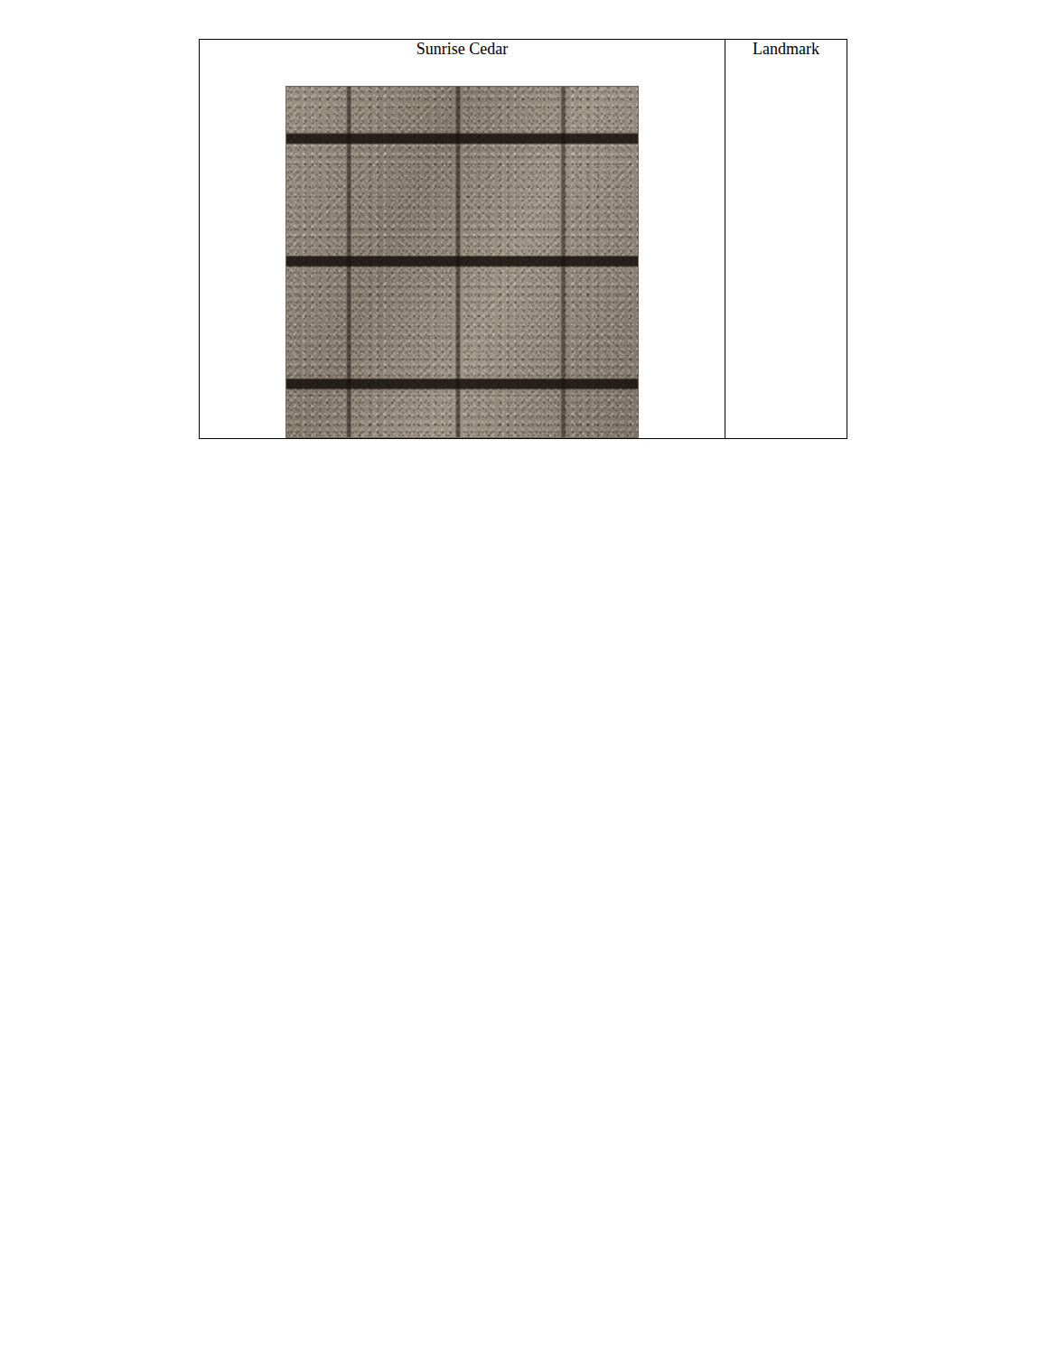| Sunrise Cedar | Landmark |